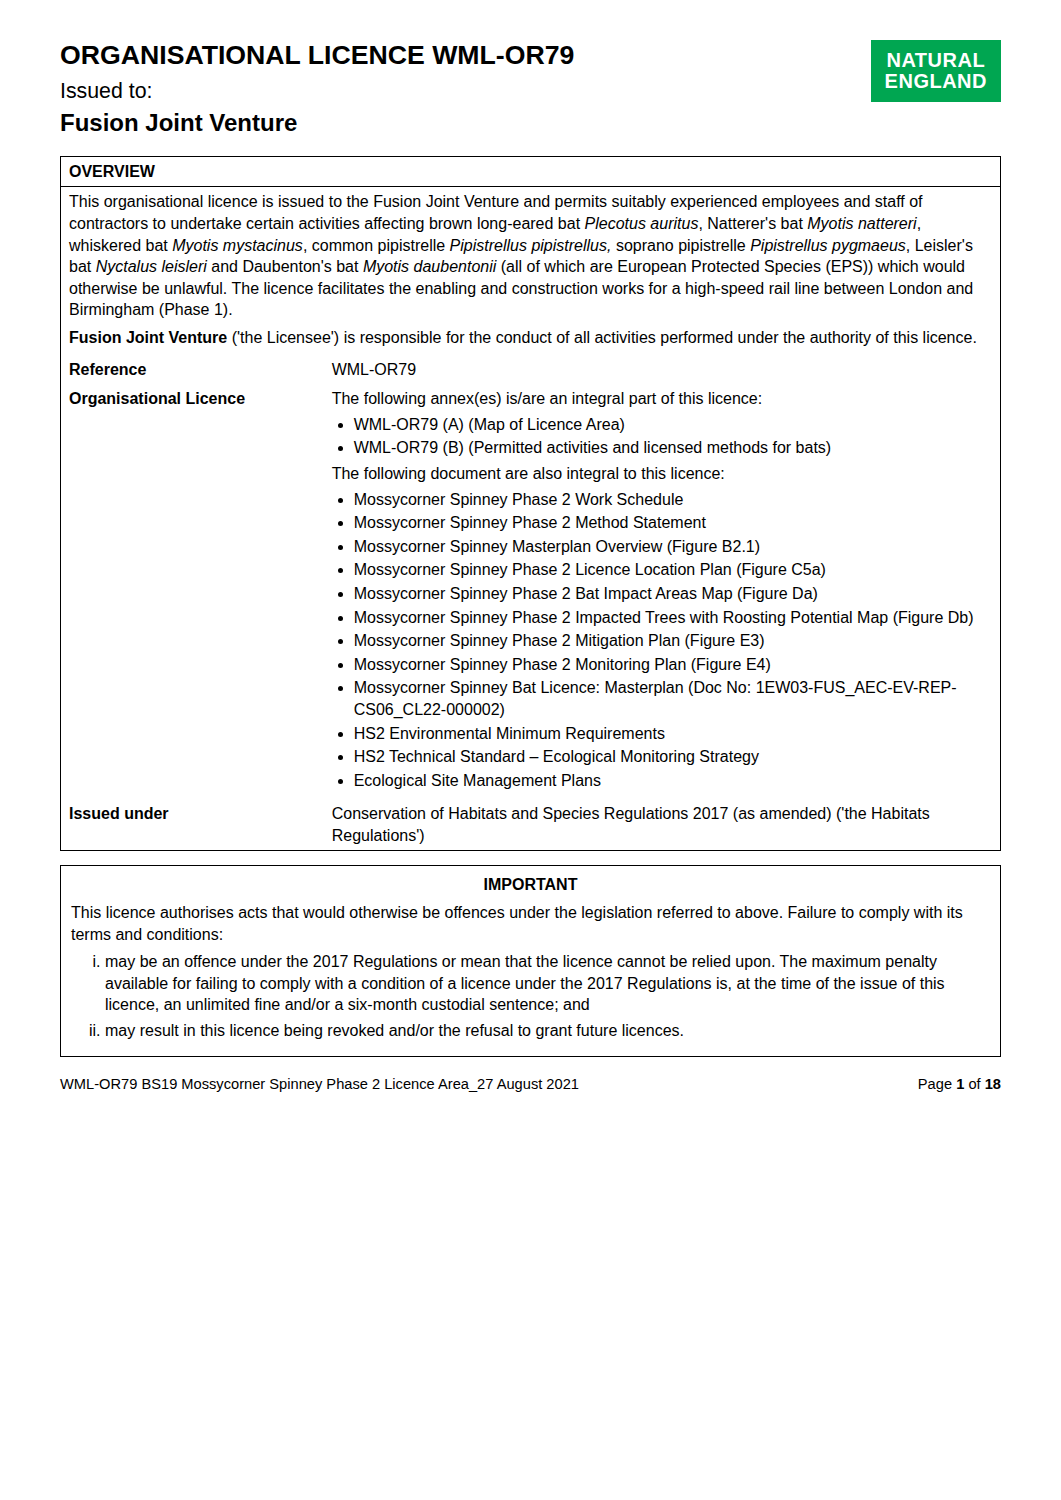ORGANISATIONAL LICENCE WML-OR79
Issued to:
Fusion Joint Venture
NATURAL
ENGLAND
| OVERVIEW |
| This organisational licence is issued to the Fusion Joint Venture and permits suitably experienced employees and staff of contractors to undertake certain activities affecting brown long-eared bat Plecotus auritus , Natterer's bat Myotis nattereri , whiskered bat Myotis mystacinus , common pipistrelle Pipistrellus pipistrellus, soprano pipistrelle Pipistrellus pygmaeus , Leisler's bat Nyctalus leisleri and Daubenton's bat Myotis daubentonii (all of which are European Protected Species (EPS)) which would otherwise be unlawful. The licence facilitates the enabling and construction works for a high-speed rail line between London and Birmingham (Phase 1). Fusion Joint Venture ('the Licensee') is responsible for the conduct of all activities performed under the authority of this licence. |
| Reference | WML-OR79 |
| Organisational Licence | The following annex(es) is/are an integral part of this licence: WML-OR79 (A) (Map of Licence Area) WML-OR79 (B) (Permitted activities and licensed methods for bats) The following document are also integral to this licence: Mossycorner Spinney Phase 2 Work Schedule Mossycorner Spinney Phase 2 Method Statement Mossycorner Spinney Masterplan Overview (Figure B2.1) Mossycorner Spinney Phase 2 Licence Location Plan (Figure C5a) Mossycorner Spinney Phase 2 Bat Impact Areas Map (Figure Da) Mossycorner Spinney Phase 2 Impacted Trees with Roosting Potential Map (Figure Db) Mossycorner Spinney Phase 2 Mitigation Plan (Figure E3) Mossycorner Spinney Phase 2 Monitoring Plan (Figure E4) Mossycorner Spinney Bat Licence: Masterplan (Doc No: 1EW03-FUS_AEC-EV-REP-CS06_CL22-000002) HS2 Environmental Minimum Requirements HS2 Technical Standard – Ecological Monitoring Strategy Ecological Site Management Plans |
| Issued under | Conservation of Habitats and Species Regulations 2017 (as amended) ('the Habitats Regulations') |
IMPORTANT
This licence authorises acts that would otherwise be offences under the legislation referred to above. Failure to comply with its terms and conditions:
may be an offence under the 2017 Regulations or mean that the licence cannot be relied upon. The maximum penalty available for failing to comply with a condition of a licence under the 2017 Regulations is, at the time of the issue of this licence, an unlimited fine and/or a six-month custodial sentence; and
may result in this licence being revoked and/or the refusal to grant future licences.
WML-OR79 BS19 Mossycorner Spinney Phase 2 Licence Area_27 August 2021
Page 1 of 18